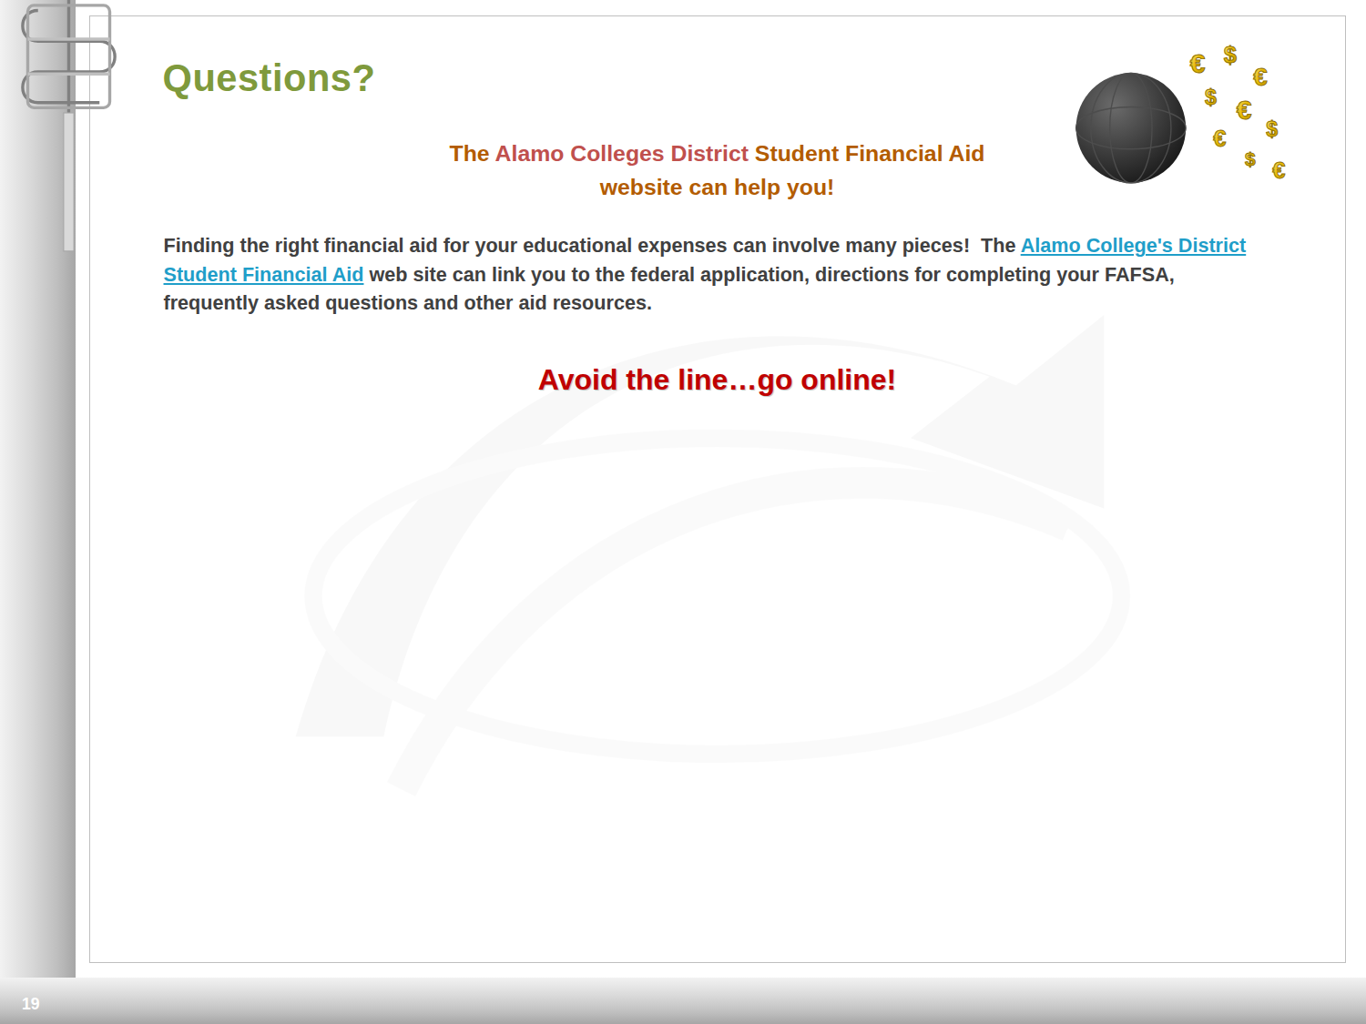Questions?
The Alamo Colleges District Student Financial Aid
website can help you!
Finding the right financial aid for your educational expenses can involve many pieces! The Alamo College's District Student Financial Aid web site can link you to the federal application, directions for completing your FAFSA, frequently asked questions and other aid resources.
Avoid the line…go online!
€ $ € $ € $ € $ €
19